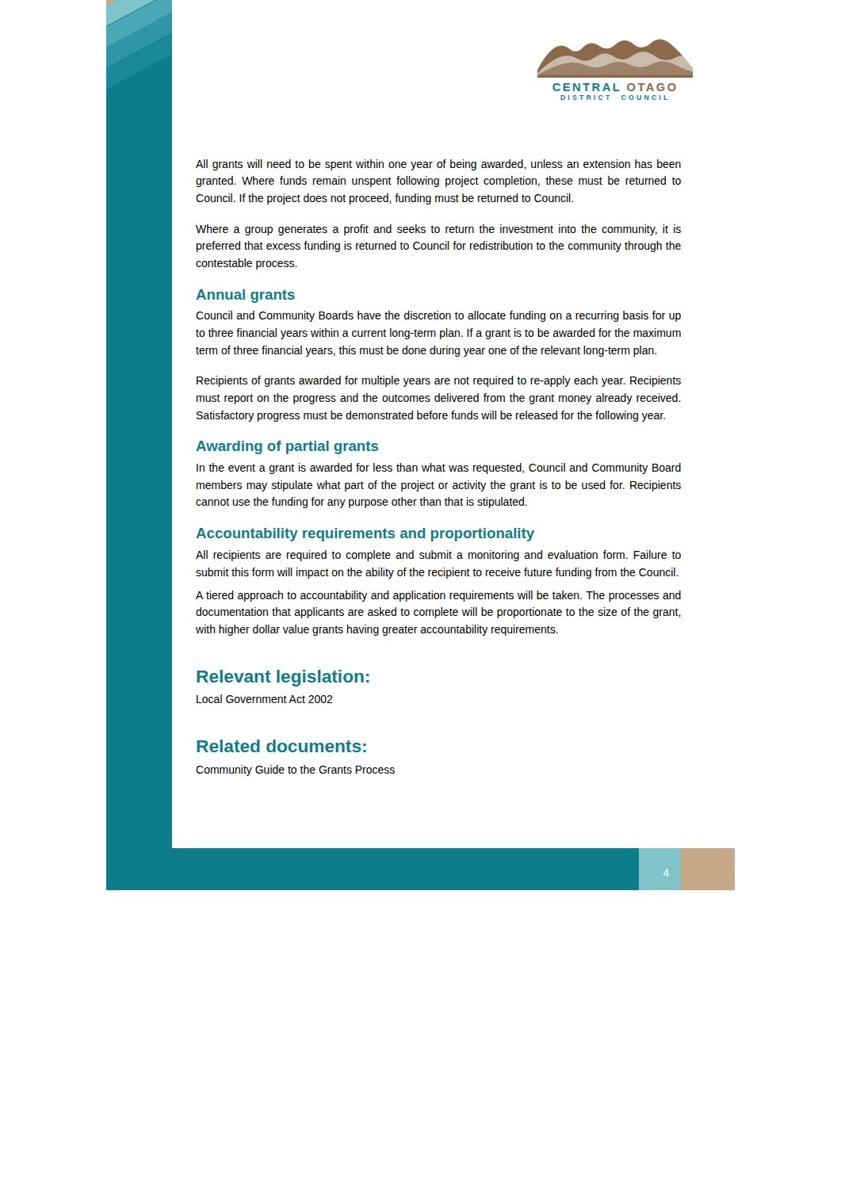CENTRAL OTAGO
DISTRICT COUNCIL
All grants will need to be spent within one year of being awarded, unless an extension has been granted. Where funds remain unspent following project completion, these must be returned to Council. If the project does not proceed, funding must be returned to Council.
Where a group generates a profit and seeks to return the investment into the community, it is preferred that excess funding is returned to Council for redistribution to the community through the contestable process.
Annual grants
Council and Community Boards have the discretion to allocate funding on a recurring basis for up to three financial years within a current long-term plan. If a grant is to be awarded for the maximum term of three financial years, this must be done during year one of the relevant long-term plan.
Recipients of grants awarded for multiple years are not required to re-apply each year. Recipients must report on the progress and the outcomes delivered from the grant money already received. Satisfactory progress must be demonstrated before funds will be released for the following year.
Awarding of partial grants
In the event a grant is awarded for less than what was requested, Council and Community Board members may stipulate what part of the project or activity the grant is to be used for. Recipients cannot use the funding for any purpose other than that is stipulated.
Accountability requirements and proportionality
All recipients are required to complete and submit a monitoring and evaluation form. Failure to submit this form will impact on the ability of the recipient to receive future funding from the Council.
A tiered approach to accountability and application requirements will be taken. The processes and documentation that applicants are asked to complete will be proportionate to the size of the grant, with higher dollar value grants having greater accountability requirements.
Relevant legislation:
Local Government Act 2002
Related documents:
Community Guide to the Grants Process
4